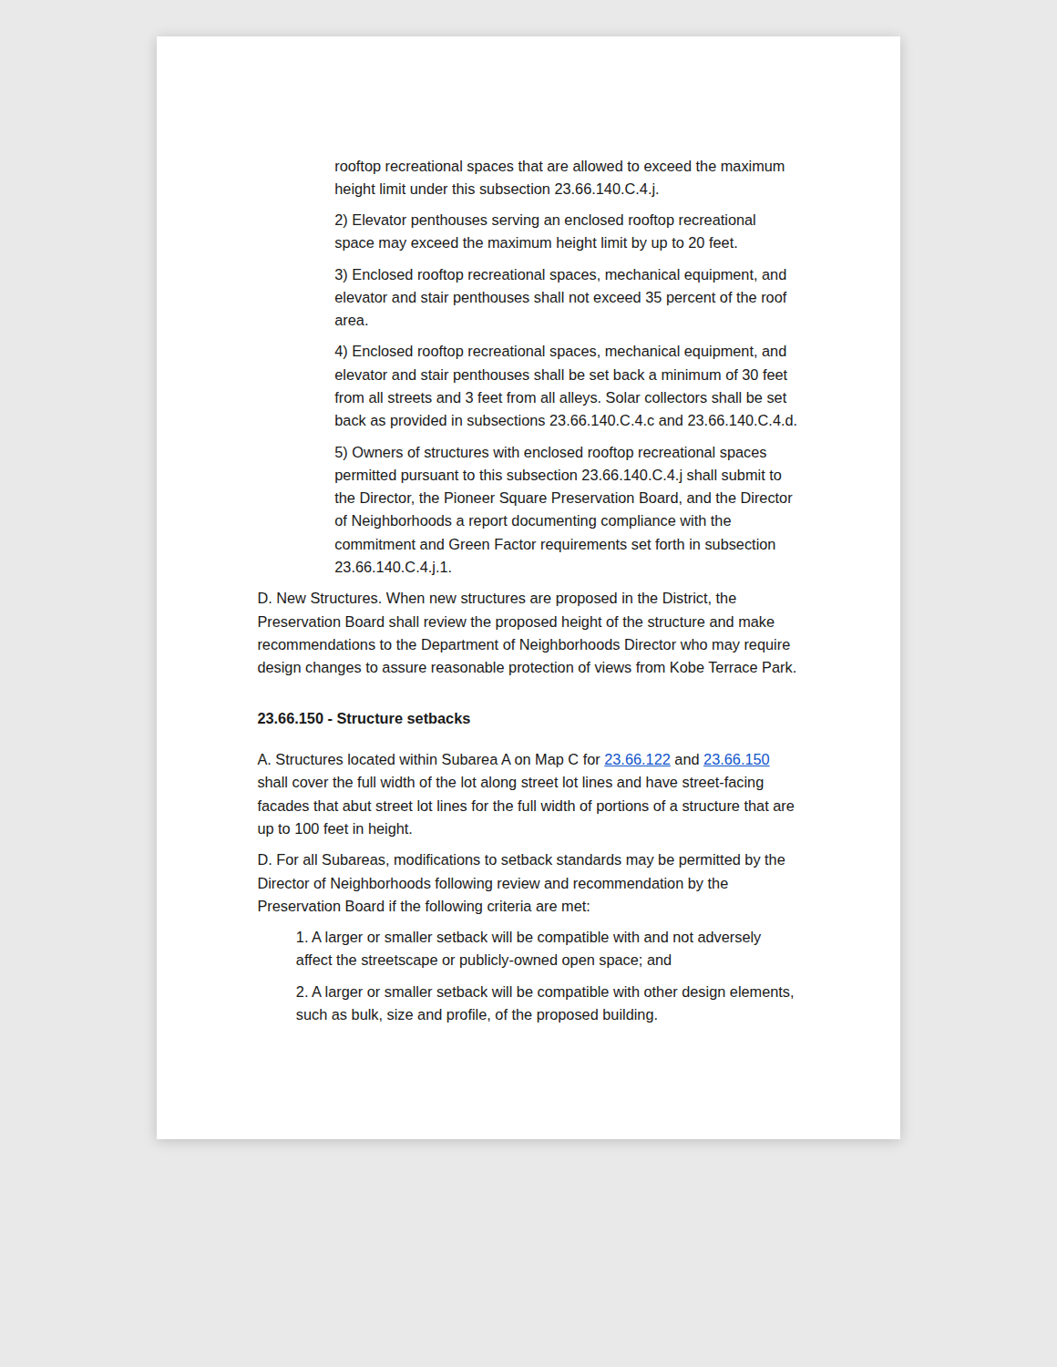rooftop recreational spaces that are allowed to exceed the maximum height limit under this subsection 23.66.140.C.4.j.
2) Elevator penthouses serving an enclosed rooftop recreational space may exceed the maximum height limit by up to 20 feet.
3) Enclosed rooftop recreational spaces, mechanical equipment, and elevator and stair penthouses shall not exceed 35 percent of the roof area.
4) Enclosed rooftop recreational spaces, mechanical equipment, and elevator and stair penthouses shall be set back a minimum of 30 feet from all streets and 3 feet from all alleys. Solar collectors shall be set back as provided in subsections 23.66.140.C.4.c and 23.66.140.C.4.d.
5) Owners of structures with enclosed rooftop recreational spaces permitted pursuant to this subsection 23.66.140.C.4.j shall submit to the Director, the Pioneer Square Preservation Board, and the Director of Neighborhoods a report documenting compliance with the commitment and Green Factor requirements set forth in subsection 23.66.140.C.4.j.1.
D. New Structures. When new structures are proposed in the District, the Preservation Board shall review the proposed height of the structure and make recommendations to the Department of Neighborhoods Director who may require design changes to assure reasonable protection of views from Kobe Terrace Park.
23.66.150 - Structure setbacks
A. Structures located within Subarea A on Map C for 23.66.122 and 23.66.150 shall cover the full width of the lot along street lot lines and have street-facing facades that abut street lot lines for the full width of portions of a structure that are up to 100 feet in height.
D. For all Subareas, modifications to setback standards may be permitted by the Director of Neighborhoods following review and recommendation by the Preservation Board if the following criteria are met:
1. A larger or smaller setback will be compatible with and not adversely affect the streetscape or publicly-owned open space; and
2. A larger or smaller setback will be compatible with other design elements, such as bulk, size and profile, of the proposed building.